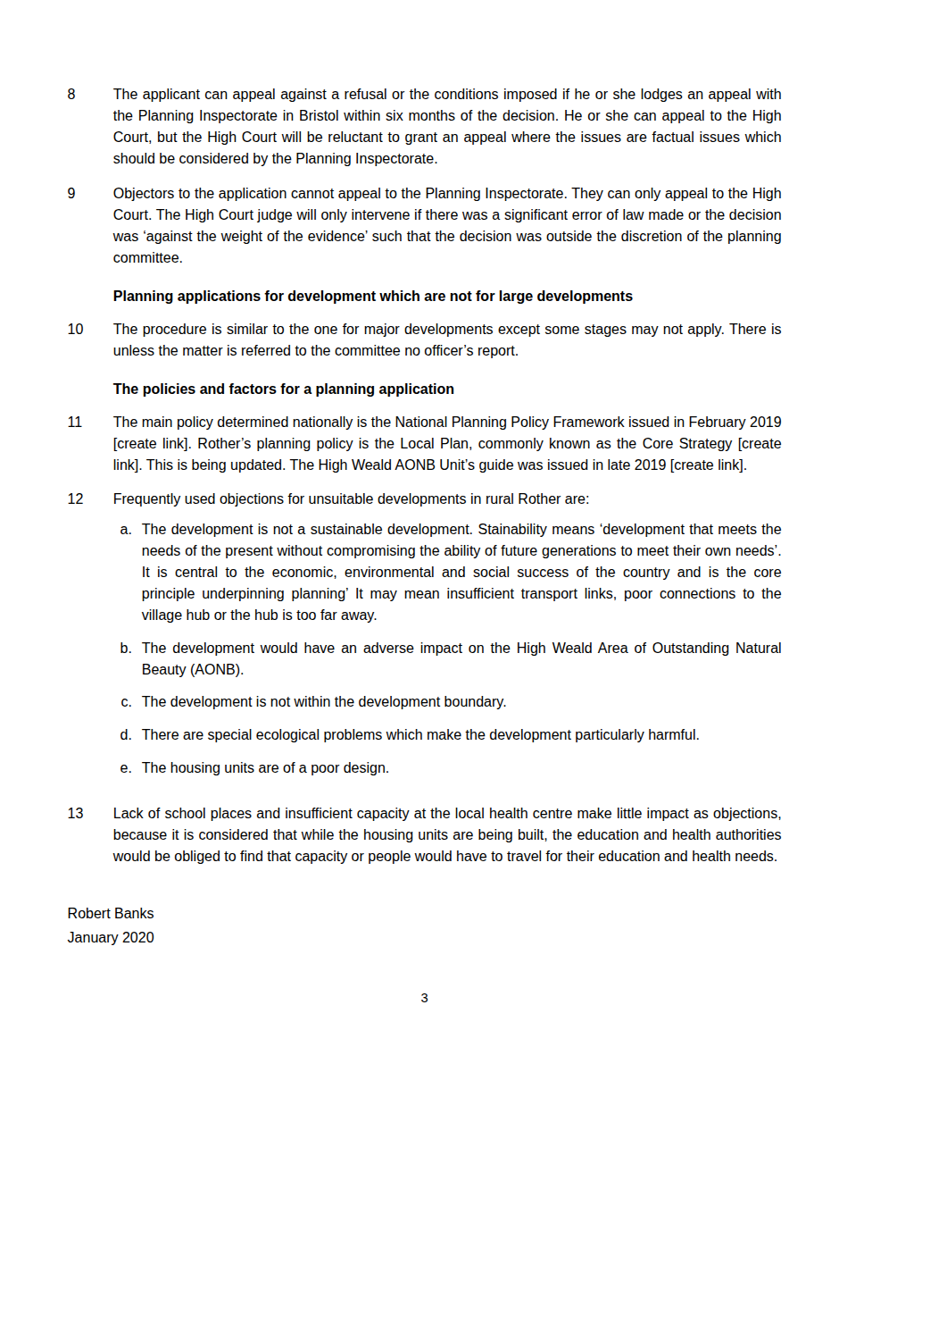8
The applicant can appeal against a refusal or the conditions imposed if he or she lodges an appeal with the Planning Inspectorate in Bristol within six months of the decision. He or she can appeal to the High Court, but the High Court will be reluctant to grant an appeal where the issues are factual issues which should be considered by the Planning Inspectorate.
9
Objectors to the application cannot appeal to the Planning Inspectorate. They can only appeal to the High Court. The High Court judge will only intervene if there was a significant error of law made or the decision was ‘against the weight of the evidence’ such that the decision was outside the discretion of the planning committee.
Planning applications for development which are not for large developments
10
The procedure is similar to the one for major developments except some stages may not apply. There is unless the matter is referred to the committee no officer’s report.
The policies and factors for a planning application
11
The main policy determined nationally is the National Planning Policy Framework issued in February 2019 [create link]. Rother’s planning policy is the Local Plan, commonly known as the Core Strategy [create link]. This is being updated. The High Weald AONB Unit’s guide was issued in late 2019 [create link].
12
Frequently used objections for unsuitable developments in rural Rother are:
The development is not a sustainable development. Stainability means ‘development that meets the needs of the present without compromising the ability of future generations to meet their own needs’. It is central to the economic, environmental and social success of the country and is the core principle underpinning planning’ It may mean insufficient transport links, poor connections to the village hub or the hub is too far away.
The development would have an adverse impact on the High Weald Area of Outstanding Natural Beauty (AONB).
The development is not within the development boundary.
There are special ecological problems which make the development particularly harmful.
The housing units are of a poor design.
13
Lack of school places and insufficient capacity at the local health centre make little impact as objections, because it is considered that while the housing units are being built, the education and health authorities would be obliged to find that capacity or people would have to travel for their education and health needs.
Robert Banks
January 2020
3